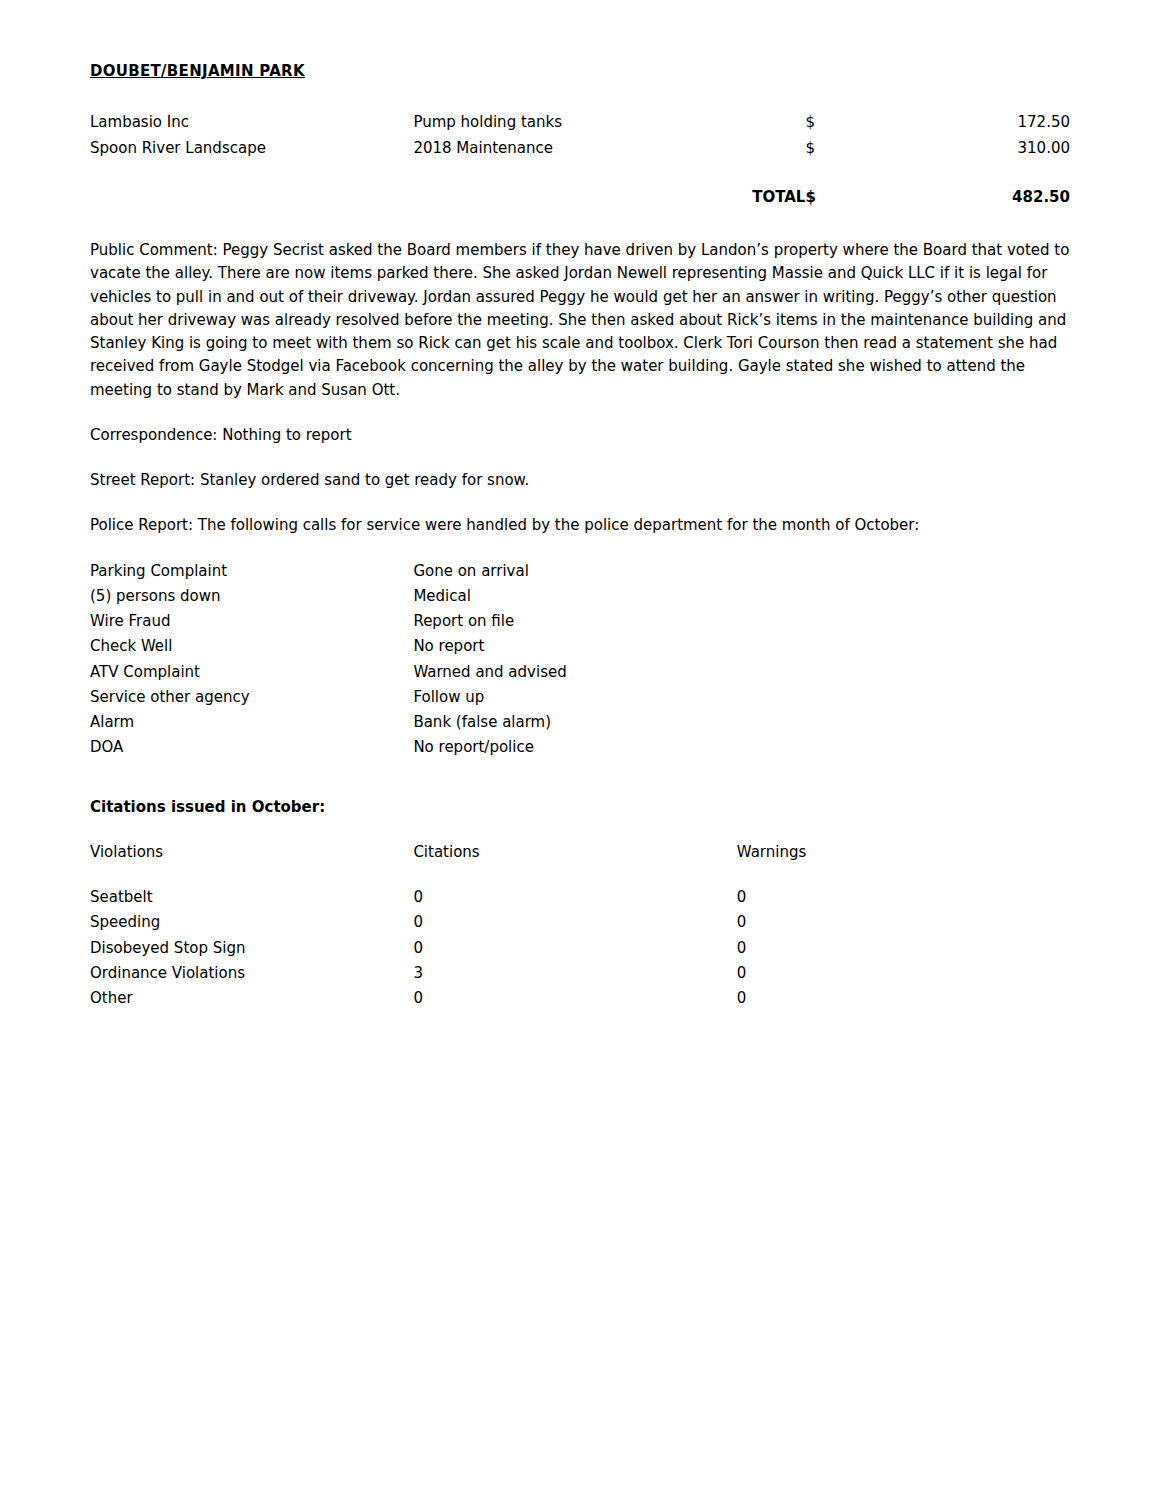DOUBET/BENJAMIN PARK
| Lambasio Inc | Pump holding tanks | $ | 172.50 |
| Spoon River Landscape | 2018 Maintenance | $ | 310.00 |
| | TOTAL | $ | 482.50 |
Public Comment: Peggy Secrist asked the Board members if they have driven by Landon’s property where the Board that voted to vacate the alley. There are now items parked there. She asked Jordan Newell representing Massie and Quick LLC if it is legal for vehicles to pull in and out of their driveway. Jordan assured Peggy he would get her an answer in writing. Peggy’s other question about her driveway was already resolved before the meeting. She then asked about Rick’s items in the maintenance building and Stanley King is going to meet with them so Rick can get his scale and toolbox. Clerk Tori Courson then read a statement she had received from Gayle Stodgel via Facebook concerning the alley by the water building. Gayle stated she wished to attend the meeting to stand by Mark and Susan Ott.
Correspondence: Nothing to report
Street Report: Stanley ordered sand to get ready for snow.
Police Report: The following calls for service were handled by the police department for the month of October:
| Parking Complaint | Gone on arrival |
| (5) persons down | Medical |
| Wire Fraud | Report on file |
| Check Well | No report |
| ATV Complaint | Warned and advised |
| Service other agency | Follow up |
| Alarm | Bank (false alarm) |
| DOA | No report/police |
Citations issued in October:
| Violations | Citations | Warnings |
| Seatbelt | 0 | 0 |
| Speeding | 0 | 0 |
| Disobeyed Stop Sign | 0 | 0 |
| Ordinance Violations | 3 | 0 |
| Other | 0 | 0 |